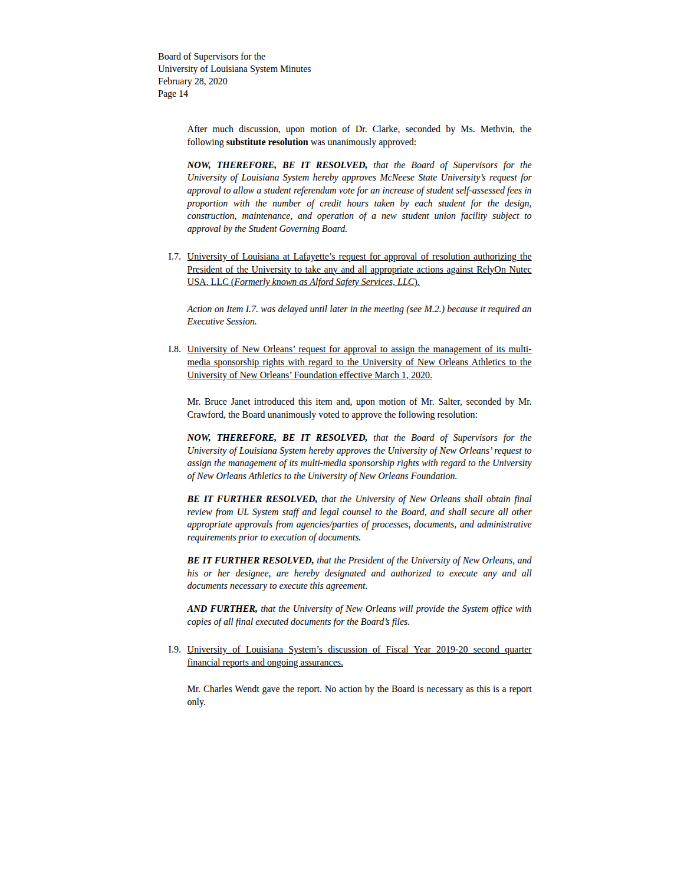Board of Supervisors for the
University of Louisiana System Minutes
February 28, 2020
Page 14
After much discussion, upon motion of Dr. Clarke, seconded by Ms. Methvin, the following substitute resolution was unanimously approved:
NOW, THEREFORE, BE IT RESOLVED, that the Board of Supervisors for the University of Louisiana System hereby approves McNeese State University’s request for approval to allow a student referendum vote for an increase of student self-assessed fees in proportion with the number of credit hours taken by each student for the design, construction, maintenance, and operation of a new student union facility subject to approval by the Student Governing Board.
I.7.
University of Louisiana at Lafayette’s request for approval of resolution authorizing the President of the University to take any and all appropriate actions against RelyOn Nutec USA, LLC (Formerly known as Alford Safety Services, LLC).
Action on Item I.7. was delayed until later in the meeting (see M.2.) because it required an Executive Session.
I.8.
University of New Orleans’ request for approval to assign the management of its multi-media sponsorship rights with regard to the University of New Orleans Athletics to the University of New Orleans’ Foundation effective March 1, 2020.
Mr. Bruce Janet introduced this item and, upon motion of Mr. Salter, seconded by Mr. Crawford, the Board unanimously voted to approve the following resolution:
NOW, THEREFORE, BE IT RESOLVED, that the Board of Supervisors for the University of Louisiana System hereby approves the University of New Orleans’ request to assign the management of its multi-media sponsorship rights with regard to the University of New Orleans Athletics to the University of New Orleans Foundation.
BE IT FURTHER RESOLVED, that the University of New Orleans shall obtain final review from UL System staff and legal counsel to the Board, and shall secure all other appropriate approvals from agencies/parties of processes, documents, and administrative requirements prior to execution of documents.
BE IT FURTHER RESOLVED, that the President of the University of New Orleans, and his or her designee, are hereby designated and authorized to execute any and all documents necessary to execute this agreement.
AND FURTHER, that the University of New Orleans will provide the System office with copies of all final executed documents for the Board’s files.
I.9.
University of Louisiana System’s discussion of Fiscal Year 2019-20 second quarter financial reports and ongoing assurances.
Mr. Charles Wendt gave the report. No action by the Board is necessary as this is a report only.